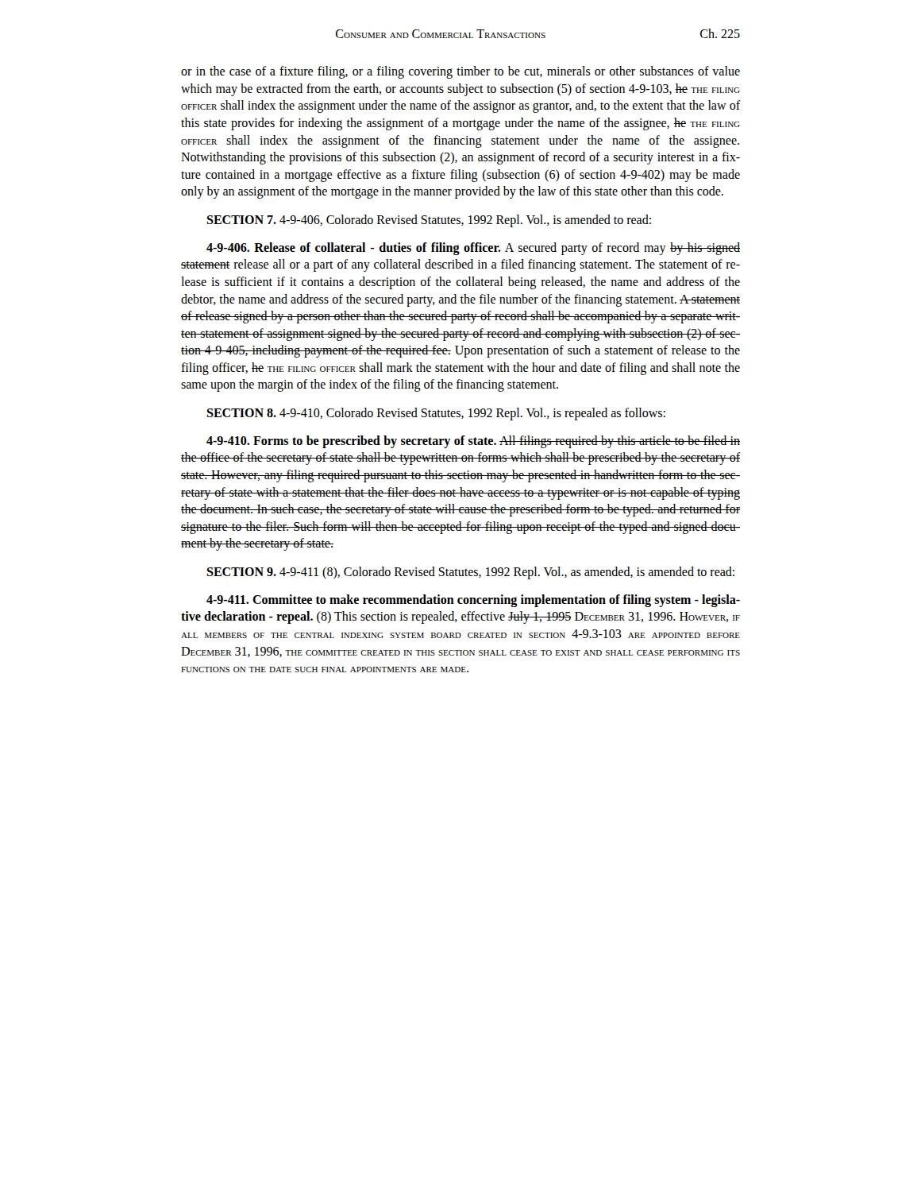Consumer and Commercial Transactions Ch. 225
or in the case of a fixture filing, or a filing covering timber to be cut, minerals or other substances of value which may be extracted from the earth, or accounts subject to subsection (5) of section 4-9-103, he the filing officer shall index the assignment under the name of the assignor as grantor, and, to the extent that the law of this state provides for indexing the assignment of a mortgage under the name of the assignee, he the filing officer shall index the assignment of the financing statement under the name of the assignee. Notwithstanding the provisions of this subsection (2), an assignment of record of a security interest in a fixture contained in a mortgage effective as a fixture filing (subsection (6) of section 4-9-402) may be made only by an assignment of the mortgage in the manner provided by the law of this state other than this code.
SECTION 7. 4-9-406, Colorado Revised Statutes, 1992 Repl. Vol., is amended to read:
4-9-406. Release of collateral - duties of filing officer. A secured party of record may by his signed statement release all or a part of any collateral described in a filed financing statement. The statement of release is sufficient if it contains a description of the collateral being released, the name and address of the debtor, the name and address of the secured party, and the file number of the financing statement. A statement of release signed by a person other than the secured party of record shall be accompanied by a separate written statement of assignment signed by the secured party of record and complying with subsection (2) of section 4-9-405, including payment of the required fee. Upon presentation of such a statement of release to the filing officer, he the filing officer shall mark the statement with the hour and date of filing and shall note the same upon the margin of the index of the filing of the financing statement.
SECTION 8. 4-9-410, Colorado Revised Statutes, 1992 Repl. Vol., is repealed as follows:
4-9-410. Forms to be prescribed by secretary of state. All filings required by this article to be filed in the office of the secretary of state shall be typewritten on forms which shall be prescribed by the secretary of state. However, any filing required pursuant to this section may be presented in handwritten form to the secretary of state with a statement that the filer does not have access to a typewriter or is not capable of typing the document. In such case, the secretary of state will cause the prescribed form to be typed. and returned for signature to the filer. Such form will then be accepted for filing upon receipt of the typed and signed document by the secretary of state.
SECTION 9. 4-9-411 (8), Colorado Revised Statutes, 1992 Repl. Vol., as amended, is amended to read:
4-9-411. Committee to make recommendation concerning implementation of filing system - legislative declaration - repeal. (8) This section is repealed, effective July 1, 1995 December 31, 1996. However, if all members of the central indexing system board created in section 4-9.3-103 are appointed before December 31, 1996, the committee created in this section shall cease to exist and shall cease performing its functions on the date such final appointments are made.